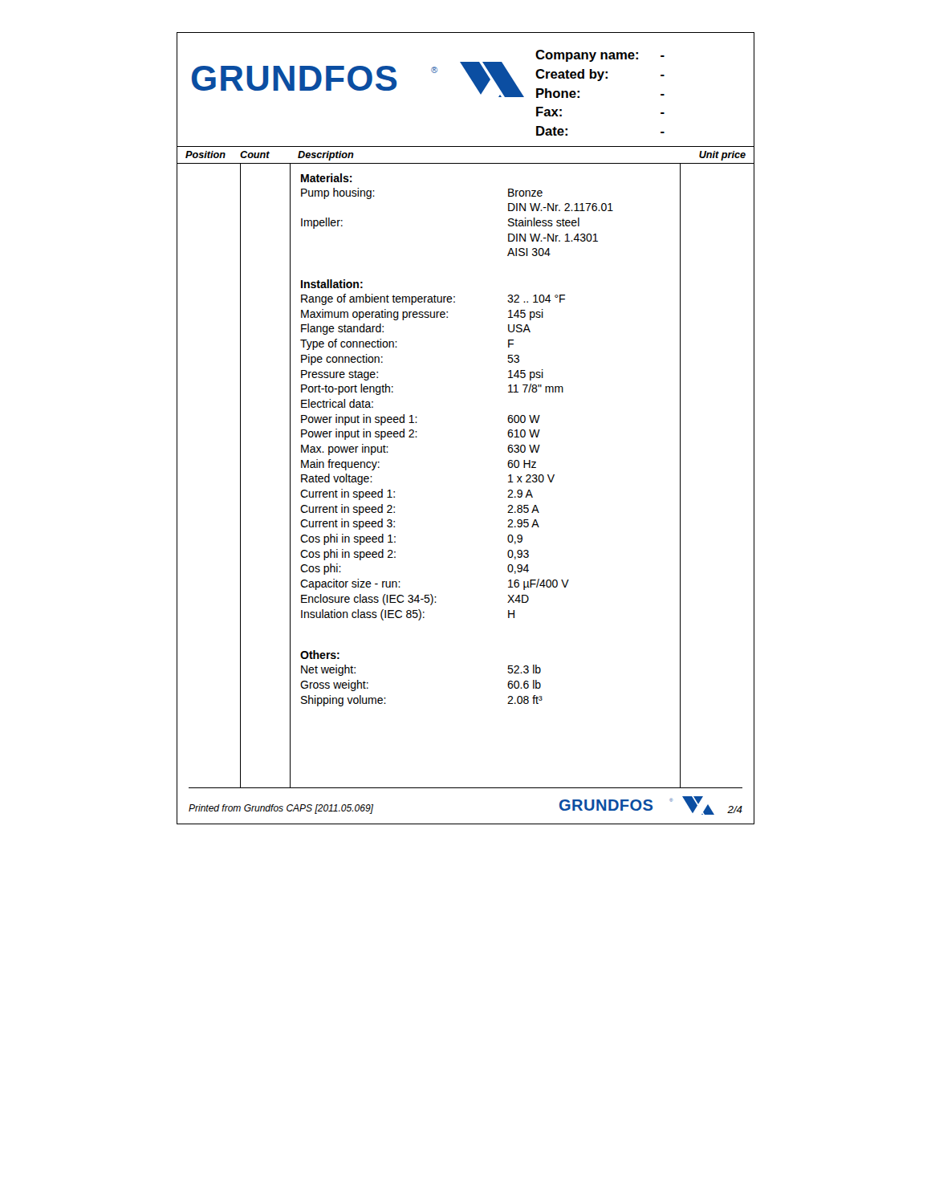GRUNDFOS ®
| Company name: | - |
| Created by: | - |
| Phone: | - |
| Fax: | - |
| Date: | - |
Position
Count
Description
Unit price
Materials:
| Pump housing: | Bronze |
| | DIN W.-Nr. 2.1176.01 |
| Impeller: | Stainless steel |
| | DIN W.-Nr. 1.4301 |
| | AISI 304 |
Installation:
| Range of ambient temperature: | 32 .. 104 °F |
| Maximum operating pressure: | 145 psi |
| Flange standard: | USA |
| Type of connection: | F |
| Pipe connection: | 53 |
| Pressure stage: | 145 psi |
| Port-to-port length: | 11 7/8" mm |
| Electrical data: | |
| Power input in speed 1: | 600 W |
| Power input in speed 2: | 610 W |
| Max. power input: | 630 W |
| Main frequency: | 60 Hz |
| Rated voltage: | 1 x 230 V |
| Current in speed 1: | 2.9 A |
| Current in speed 2: | 2.85 A |
| Current in speed 3: | 2.95 A |
| Cos phi in speed 1: | 0,9 |
| Cos phi in speed 2: | 0,93 |
| Cos phi: | 0,94 |
| Capacitor size - run: | 16 µF/400 V |
| Enclosure class (IEC 34-5): | X4D |
| Insulation class (IEC 85): | H |
Others:
| Net weight: | 52.3 lb |
| Gross weight: | 60.6 lb |
| Shipping volume: | 2.08 ft³ |
Printed from Grundfos CAPS [2011.05.069]
GRUNDFOS ®
2/4